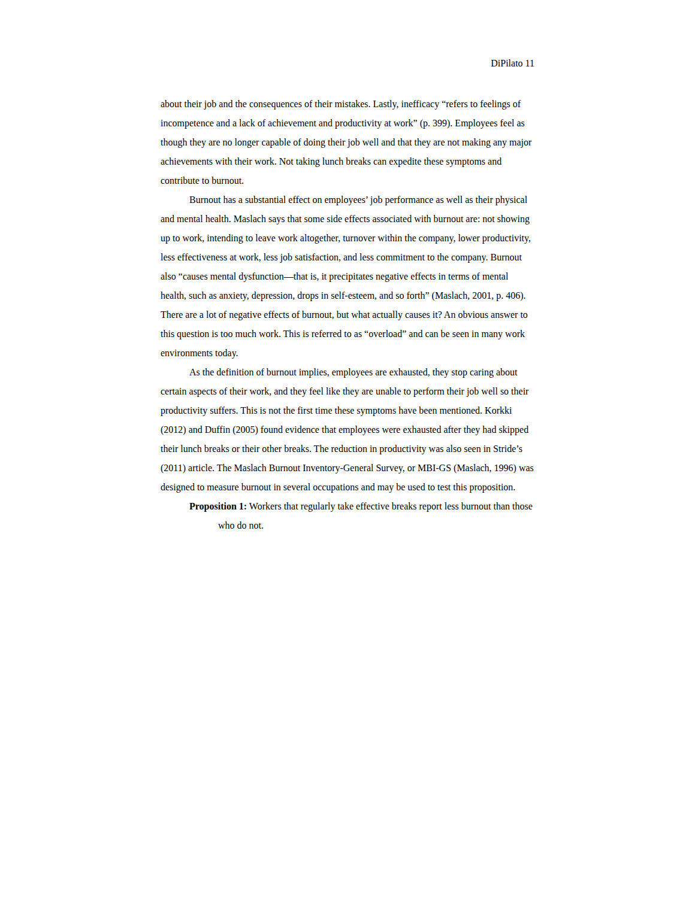DiPilato 11
about their job and the consequences of their mistakes. Lastly, inefficacy “refers to feelings of incompetence and a lack of achievement and productivity at work” (p. 399). Employees feel as though they are no longer capable of doing their job well and that they are not making any major achievements with their work. Not taking lunch breaks can expedite these symptoms and contribute to burnout.
Burnout has a substantial effect on employees’ job performance as well as their physical and mental health. Maslach says that some side effects associated with burnout are: not showing up to work, intending to leave work altogether, turnover within the company, lower productivity, less effectiveness at work, less job satisfaction, and less commitment to the company. Burnout also “causes mental dysfunction—that is, it precipitates negative effects in terms of mental health, such as anxiety, depression, drops in self-esteem, and so forth” (Maslach, 2001, p. 406). There are a lot of negative effects of burnout, but what actually causes it? An obvious answer to this question is too much work. This is referred to as “overload” and can be seen in many work environments today.
As the definition of burnout implies, employees are exhausted, they stop caring about certain aspects of their work, and they feel like they are unable to perform their job well so their productivity suffers. This is not the first time these symptoms have been mentioned. Korkki (2012) and Duffin (2005) found evidence that employees were exhausted after they had skipped their lunch breaks or their other breaks. The reduction in productivity was also seen in Stride’s (2011) article. The Maslach Burnout Inventory-General Survey, or MBI-GS (Maslach, 1996) was designed to measure burnout in several occupations and may be used to test this proposition.
Proposition 1: Workers that regularly take effective breaks report less burnout than those
who do not.